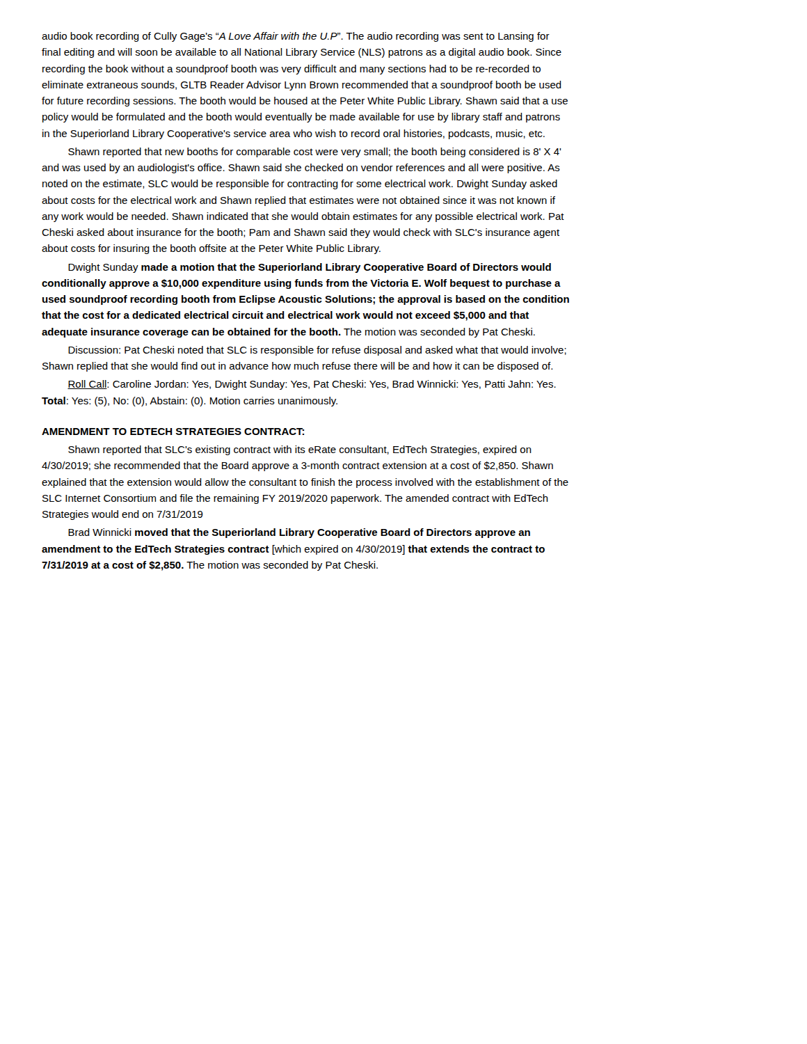audio book recording of Cully Gage's “A Love Affair with the U.P”. The audio recording was sent to Lansing for final editing and will soon be available to all National Library Service (NLS) patrons as a digital audio book. Since recording the book without a soundproof booth was very difficult and many sections had to be re-recorded to eliminate extraneous sounds, GLTB Reader Advisor Lynn Brown recommended that a soundproof booth be used for future recording sessions. The booth would be housed at the Peter White Public Library. Shawn said that a use policy would be formulated and the booth would eventually be made available for use by library staff and patrons in the Superiorland Library Cooperative's service area who wish to record oral histories, podcasts, music, etc.
Shawn reported that new booths for comparable cost were very small; the booth being considered is 8' X 4' and was used by an audiologist's office. Shawn said she checked on vendor references and all were positive. As noted on the estimate, SLC would be responsible for contracting for some electrical work. Dwight Sunday asked about costs for the electrical work and Shawn replied that estimates were not obtained since it was not known if any work would be needed. Shawn indicated that she would obtain estimates for any possible electrical work. Pat Cheski asked about insurance for the booth; Pam and Shawn said they would check with SLC's insurance agent about costs for insuring the booth offsite at the Peter White Public Library.
Dwight Sunday made a motion that the Superiorland Library Cooperative Board of Directors would conditionally approve a $10,000 expenditure using funds from the Victoria E. Wolf bequest to purchase a used soundproof recording booth from Eclipse Acoustic Solutions; the approval is based on the condition that the cost for a dedicated electrical circuit and electrical work would not exceed $5,000 and that adequate insurance coverage can be obtained for the booth. The motion was seconded by Pat Cheski.
Discussion: Pat Cheski noted that SLC is responsible for refuse disposal and asked what that would involve; Shawn replied that she would find out in advance how much refuse there will be and how it can be disposed of.
Roll Call: Caroline Jordan: Yes, Dwight Sunday: Yes, Pat Cheski: Yes, Brad Winnicki: Yes, Patti Jahn: Yes. Total: Yes: (5), No: (0), Abstain: (0). Motion carries unanimously.
AMENDMENT TO EDTECH STRATEGIES CONTRACT:
Shawn reported that SLC's existing contract with its eRate consultant, EdTech Strategies, expired on 4/30/2019; she recommended that the Board approve a 3-month contract extension at a cost of $2,850. Shawn explained that the extension would allow the consultant to finish the process involved with the establishment of the SLC Internet Consortium and file the remaining FY 2019/2020 paperwork. The amended contract with EdTech Strategies would end on 7/31/2019
Brad Winnicki moved that the Superiorland Library Cooperative Board of Directors approve an amendment to the EdTech Strategies contract [which expired on 4/30/2019] that extends the contract to 7/31/2019 at a cost of $2,850. The motion was seconded by Pat Cheski.